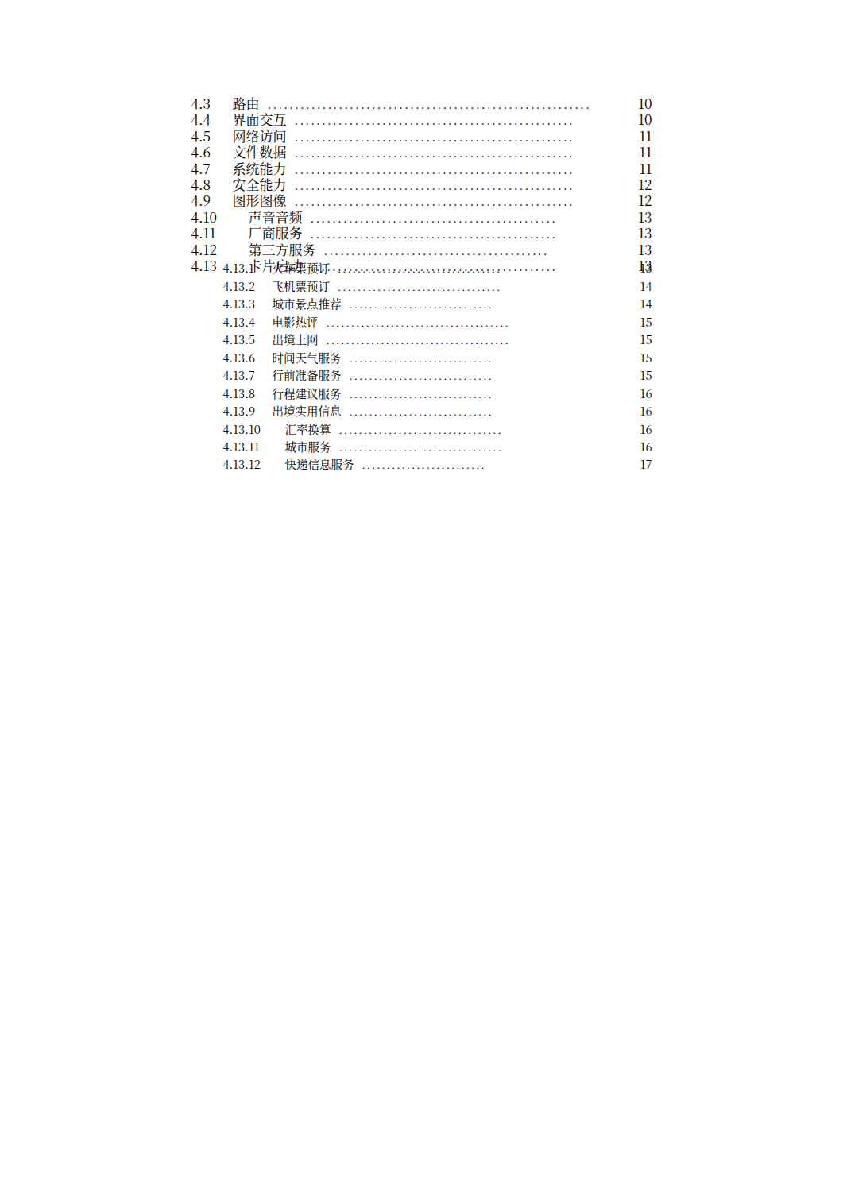4.3 路由 ........................................................... 10
4.4 界面交互 ................................................... 10
4.5 网络访问 ................................................... 11
4.6 文件数据 ................................................... 11
4.7 系统能力 ................................................... 11
4.8 安全能力 ................................................... 12
4.9 图形图像 ................................................... 12
4.10 声音音频 ............................................. 13
4.11 厂商服务 ............................................. 13
4.12 第三方服务 ......................................... 13
4.13 卡片启动 ............................................. 13
4.13.1 火车票预订 ................................. 13
4.13.2 飞机票预订 ................................. 14
4.13.3 城市景点推荐 ............................. 14
4.13.4 电影热评 ..................................... 15
4.13.5 出境上网 ..................................... 15
4.13.6 时间天气服务 ............................. 15
4.13.7 行前准备服务 ............................. 15
4.13.8 行程建议服务 ............................. 16
4.13.9 出境实用信息 ............................. 16
4.13.10 汇率换算 ................................. 16
4.13.11 城市服务 ................................. 16
4.13.12 快递信息服务 ......................... 17